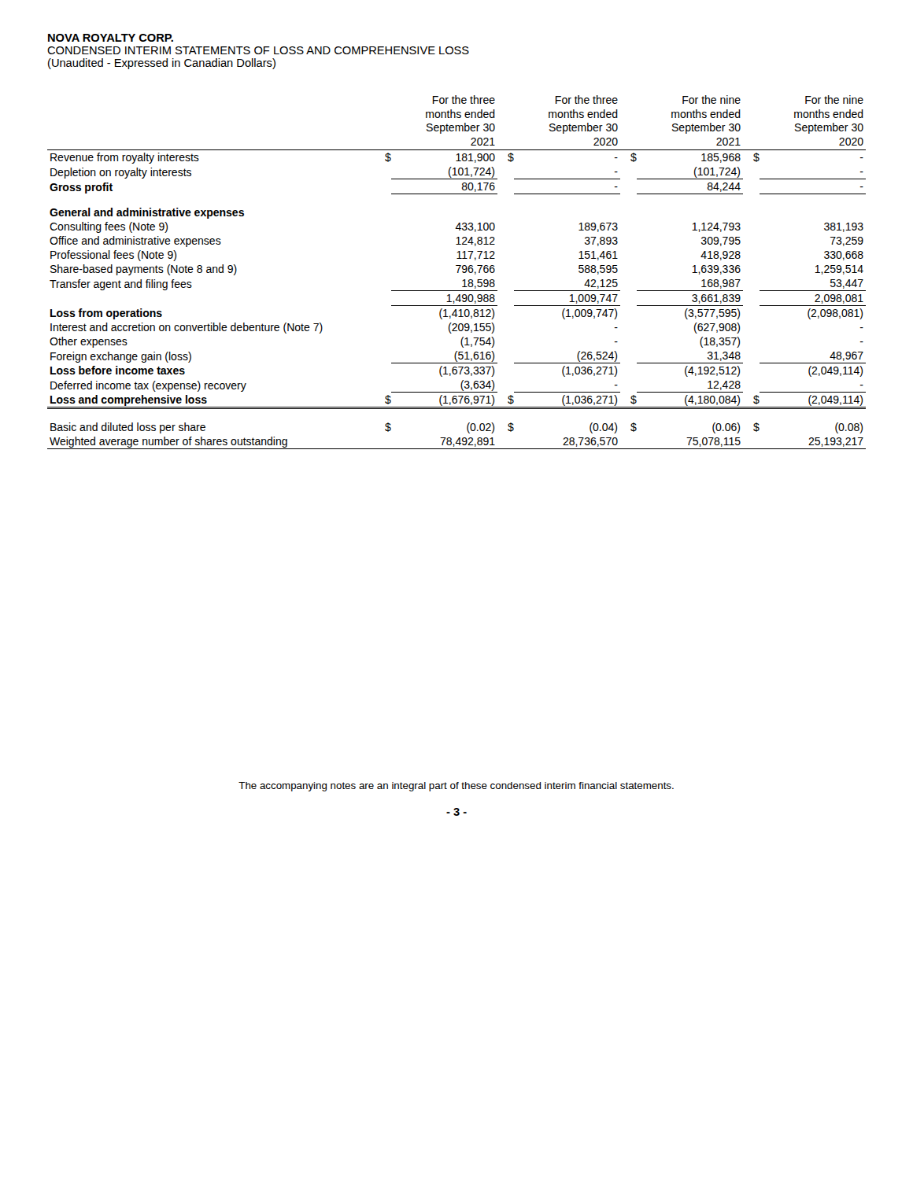NOVA ROYALTY CORP.
CONDENSED INTERIM STATEMENTS OF LOSS AND COMPREHENSIVE LOSS
(Unaudited - Expressed in Canadian Dollars)
| | For the three months ended September 30 2021 | For the three months ended September 30 2020 | For the nine months ended September 30 2021 | For the nine months ended September 30 2020 |
| --- | --- | --- | --- | --- |
| Revenue from royalty interests | $ | 181,900 | $ | - | $ | 185,968 | $ | - |
| Depletion on royalty interests | | (101,724) | | - | | (101,724) | | - |
| Gross profit | | 80,176 | | - | | 84,244 | | - |
| General and administrative expenses | |
| Consulting fees (Note 9) | | 433,100 | | 189,673 | | 1,124,793 | | 381,193 |
| Office and administrative expenses | | 124,812 | | 37,893 | | 309,795 | | 73,259 |
| Professional fees (Note 9) | | 117,712 | | 151,461 | | 418,928 | | 330,668 |
| Share-based payments (Note 8 and 9) | | 796,766 | | 588,595 | | 1,639,336 | | 1,259,514 |
| Transfer agent and filing fees | | 18,598 | | 42,125 | | 168,987 | | 53,447 |
| | | 1,490,988 | | 1,009,747 | | 3,661,839 | | 2,098,081 |
| Loss from operations | | (1,410,812) | | (1,009,747) | | (3,577,595) | | (2,098,081) |
| Interest and accretion on convertible debenture (Note 7) | | (209,155) | | - | | (627,908) | | - |
| Other expenses | | (1,754) | | - | | (18,357) | | - |
| Foreign exchange gain (loss) | | (51,616) | | (26,524) | | 31,348 | | 48,967 |
| Loss before income taxes | | (1,673,337) | | (1,036,271) | | (4,192,512) | | (2,049,114) |
| Deferred income tax (expense) recovery | | (3,634) | | - | | 12,428 | | - |
| Loss and comprehensive loss | $ | (1,676,971) | $ | (1,036,271) | $ | (4,180,084) | $ | (2,049,114) |
| Basic and diluted loss per share | $ | (0.02) | $ | (0.04) | $ | (0.06) | $ | (0.08) |
| Weighted average number of shares outstanding | | 78,492,891 | | 28,736,570 | | 75,078,115 | | 25,193,217 |
The accompanying notes are an integral part of these condensed interim financial statements.
- 3 -